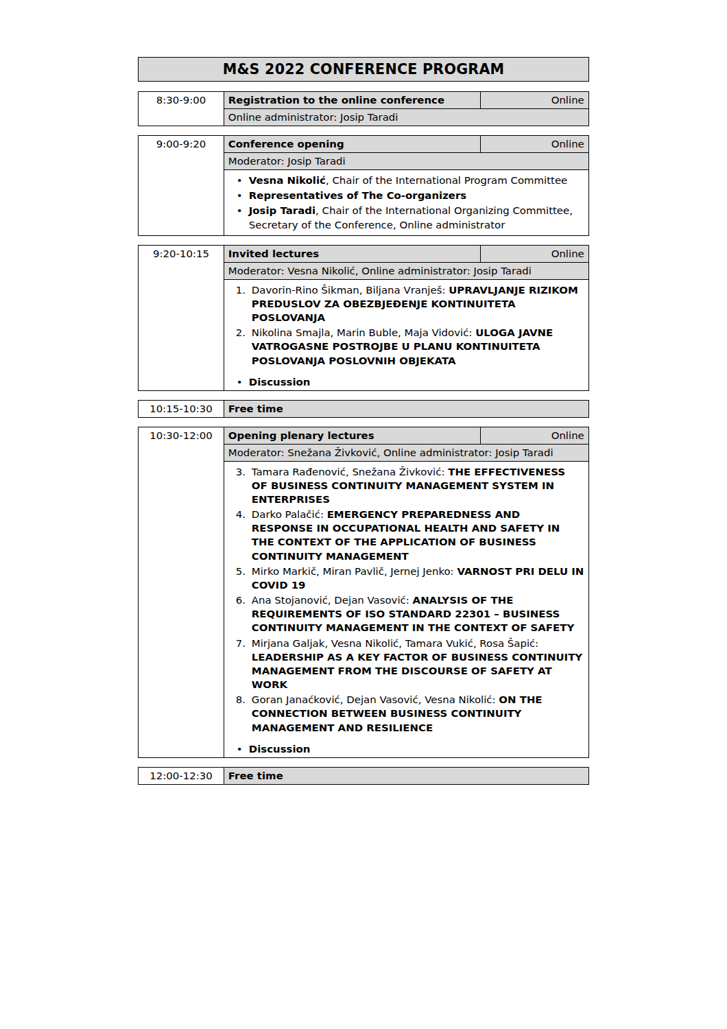M&S 2022 CONFERENCE PROGRAM
| 8:30-9:00 | Registration to the online conference | Online |
| Online administrator: Josip Taradi |
| 9:00-9:20 | Conference opening | Online |
| Moderator: Josip Taradi |
| Vesna Nikolić , Chair of the International Program Committee Representatives of The Co-organizers Josip Taradi , Chair of the International Organizing Committee, Secretary of the Conference, Online administrator |
| 9:20-10:15 | Invited lectures | Online |
| Moderator: Vesna Nikolić, Online administrator: Josip Taradi |
| Davorin-Rino Šikman, Biljana Vranješ: UPRAVLJANJE RIZIKOM PREDUSLOV ZA OBEZBJEĐENJE KONTINUITETA POSLOVANJA Nikolina Smajla, Marin Buble, Maja Vidović: ULOGA JAVNE VATROGASNE POSTROJBE U PLANU KONTINUITETA POSLOVANJA POSLOVNIH OBJEKATA Discussion |
| 10:15-10:30 | Free time |
| 10:30-12:00 | Opening plenary lectures | Online |
| Moderator: Snežana Živković, Online administrator: Josip Taradi |
| Tamara Rađenović, Snežana Živković: THE EFFECTIVENESS OF BUSINESS CONTINUITY MANAGEMENT SYSTEM IN ENTERPRISES Darko Palačić: EMERGENCY PREPAREDNESS AND RESPONSE IN OCCUPATIONAL HEALTH AND SAFETY IN THE CONTEXT OF THE APPLICATION OF BUSINESS CONTINUITY MANAGEMENT Mirko Markič, Miran Pavlič, Jernej Jenko: VARNOST PRI DELU IN COVID 19 Ana Stojanović, Dejan Vasović: ANALYSIS OF THE REQUIREMENTS OF ISO STANDARD 22301 – BUSINESS CONTINUITY MANAGEMENT IN THE CONTEXT OF SAFETY Mirjana Galjak, Vesna Nikolić, Tamara Vukić, Rosa Šapić: LEADERSHIP AS A KEY FACTOR OF BUSINESS CONTINUITY MANAGEMENT FROM THE DISCOURSE OF SAFETY AT WORK Goran Janaćković, Dejan Vasović, Vesna Nikolić: ON THE CONNECTION BETWEEN BUSINESS CONTINUITY MANAGEMENT AND RESILIENCE Discussion |
| 12:00-12:30 | Free time |